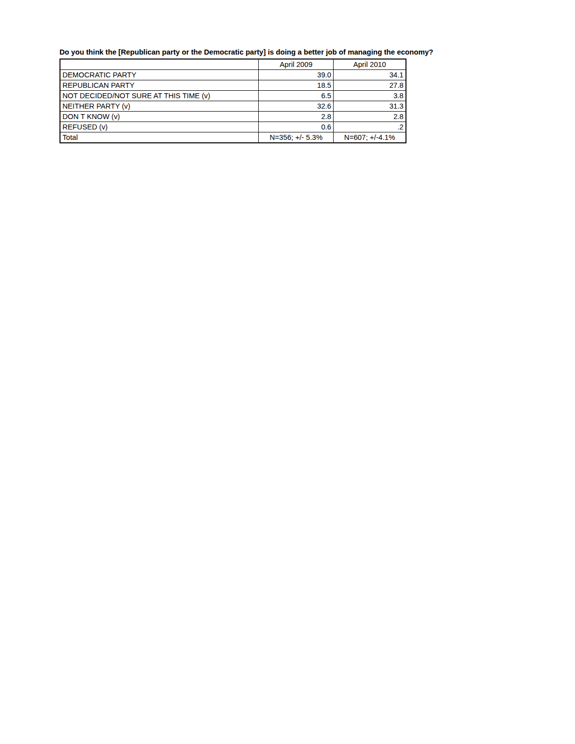Do you think the [Republican party or the Democratic party] is doing a better job of managing the economy?
| | April 2009 | April 2010 |
| --- | --- | --- |
| DEMOCRATIC PARTY | 39.0 | 34.1 |
| REPUBLICAN PARTY | 18.5 | 27.8 |
| NOT DECIDED/NOT SURE AT THIS TIME (v) | 6.5 | 3.8 |
| NEITHER PARTY (v) | 32.6 | 31.3 |
| DON T KNOW (v) | 2.8 | 2.8 |
| REFUSED (v) | 0.6 | .2 |
| Total | N=356; +/- 5.3% | N=607; +/-4.1% |